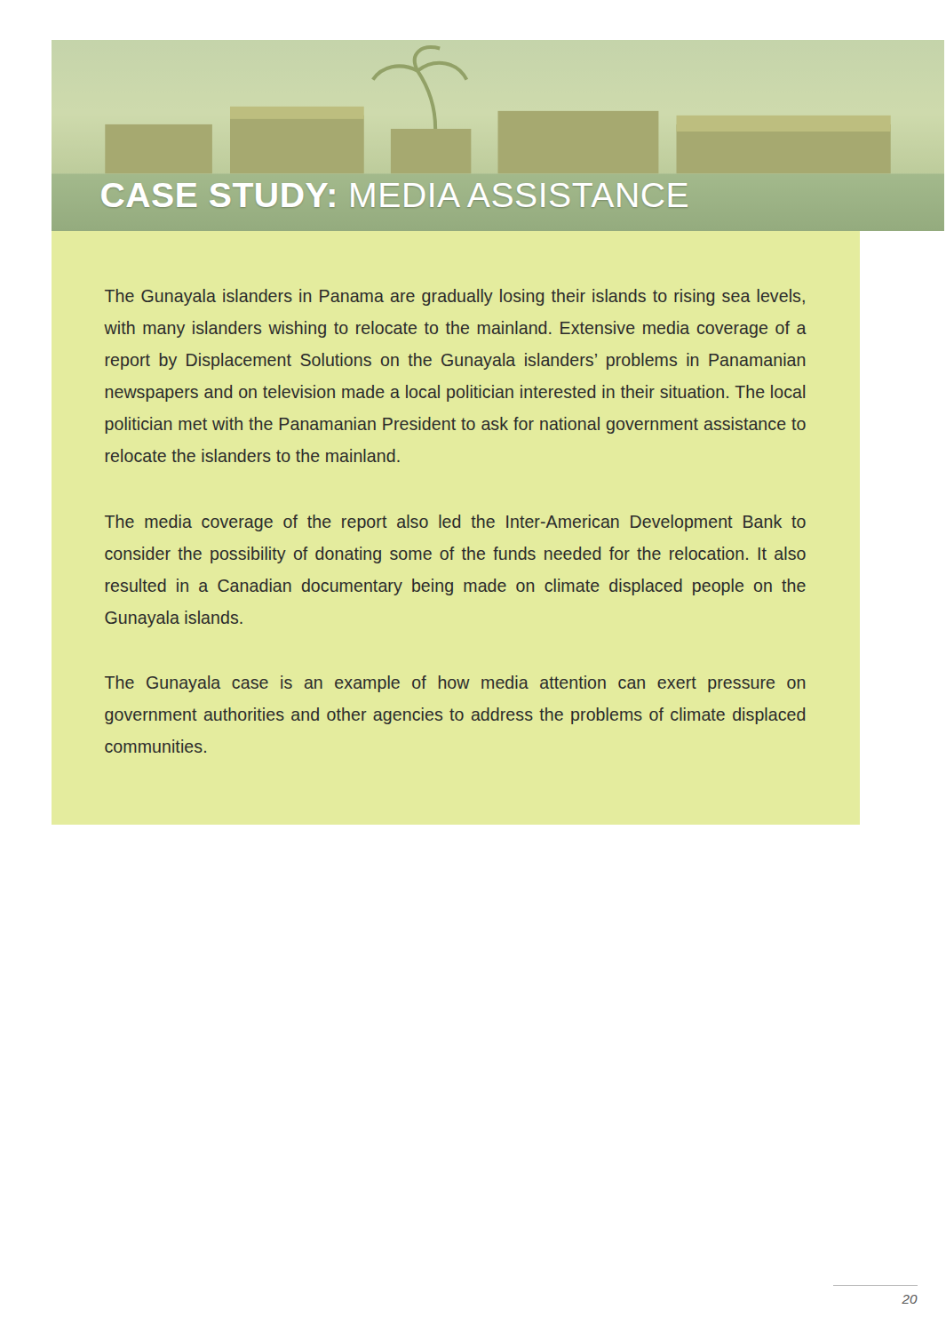CASE STUDY: MEDIA ASSISTANCE
The Gunayala islanders in Panama are gradually losing their islands to rising sea levels, with many islanders wishing to relocate to the mainland. Extensive media coverage of a report by Displacement Solutions on the Gunayala islanders’ problems in Panamanian newspapers and on television made a local politician interested in their situation. The local politician met with the Panamanian President to ask for national government assistance to relocate the islanders to the mainland.
The media coverage of the report also led the Inter-American Development Bank to consider the possibility of donating some of the funds needed for the relocation. It also resulted in a Canadian documentary being made on climate displaced people on the Gunayala islands.
The Gunayala case is an example of how media attention can exert pressure on government authorities and other agencies to address the problems of climate displaced communities.
20